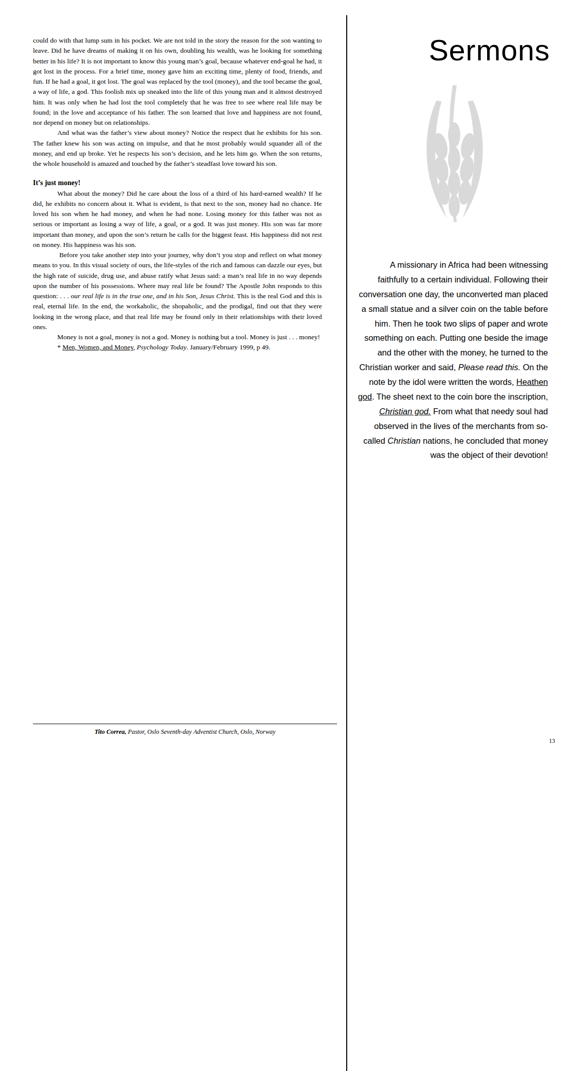could do with that lump sum in his pocket. We are not told in the story the reason for the son wanting to leave. Did he have dreams of making it on his own, doubling his wealth, was he looking for something better in his life? It is not important to know this young man’s goal, because whatever end-goal he had, it got lost in the process. For a brief time, money gave him an exciting time, plenty of food, friends, and fun. If he had a goal, it got lost. The goal was replaced by the tool (money), and the tool became the goal, a way of life, a god. This foolish mix up sneaked into the life of this young man and it almost destroyed him. It was only when he had lost the tool completely that he was free to see where real life may be found; in the love and acceptance of his father. The son learned that love and happiness are not found, nor depend on money but on relationships.
And what was the father’s view about money? Notice the respect that he exhibits for his son. The father knew his son was acting on impulse, and that he most probably would squander all of the money, and end up broke. Yet he respects his son’s decision, and he lets him go. When the son returns, the whole household is amazed and touched by the father’s steadfast love toward his son.
It’s just money!
What about the money? Did he care about the loss of a third of his hard-earned wealth? If he did, he exhibits no concern about it. What is evident, is that next to the son, money had no chance. He loved his son when he had money, and when he had none. Losing money for this father was not as serious or important as losing a way of life, a goal, or a god. It was just money. His son was far more important than money, and upon the son’s return he calls for the biggest feast. His happiness did not rest on money. His happiness was his son.
Before you take another step into your journey, why don’t you stop and reflect on what money means to you. In this visual society of ours, the life-styles of the rich and famous can dazzle our eyes, but the high rate of suicide, drug use, and abuse ratify what Jesus said: a man’s real life in no way depends upon the number of his possessions. Where may real life be found? The Apostle John responds to this question: . . . our real life is in the true one, and in his Son, Jesus Christ. This is the real God and this is real, eternal life. In the end, the workaholic, the shopaholic, and the prodigal, find out that they were looking in the wrong place, and that real life may be found only in their relationships with their loved ones.
Money is not a goal, money is not a god. Money is nothing but a tool. Money is just . . . money!
* Men, Women, and Money, Psychology Today. January/February 1999, p 49.
Sermons
A missionary in Africa had been witnessing faithfully to a certain individual. Following their conversation one day, the unconverted man placed a small statue and a silver coin on the table before him. Then he took two slips of paper and wrote something on each. Putting one beside the image and the other with the money, he turned to the Christian worker and said, Please read this. On the note by the idol were written the words, Heathen god. The sheet next to the coin bore the inscription, Christian god. From what that needy soul had observed in the lives of the merchants from so-called Christian nations, he concluded that money was the object of their devotion!
Tito Correa, Pastor, Oslo Seventh-day Adventist Church, Oslo, Norway
13